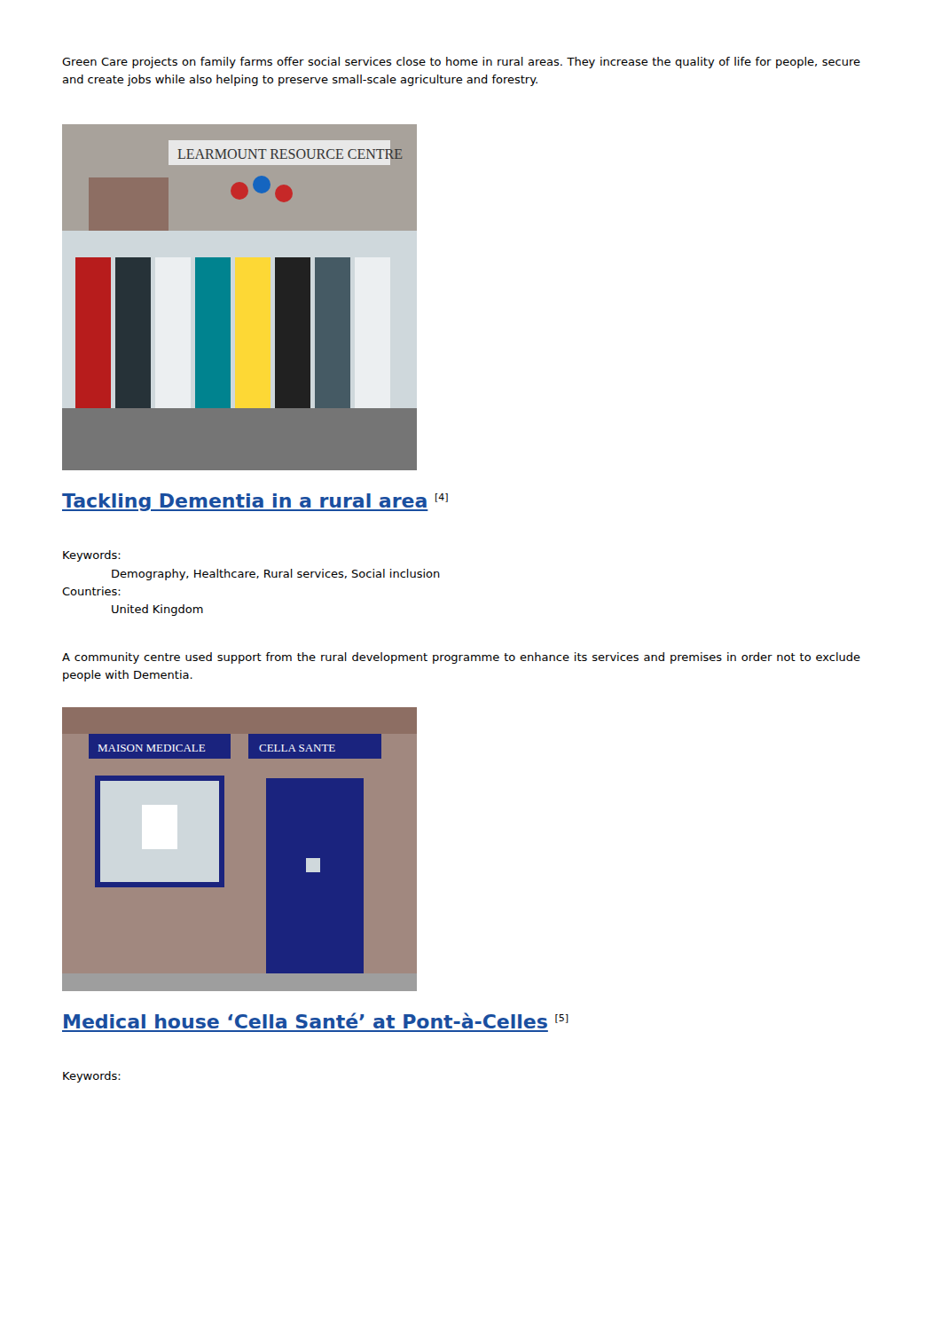Green Care projects on family farms offer social services close to home in rural areas. They increase the quality of life for people, secure and create jobs while also helping to preserve small-scale agriculture and forestry.
Tackling Dementia in a rural area [4]
Keywords:
Demography, Healthcare, Rural services, Social inclusion
Countries:
United Kingdom
A community centre used support from the rural development programme to enhance its services and premises in order not to exclude people with Dementia.
Medical house ‘Cella Santé’ at Pont-à-Celles [5]
Keywords: